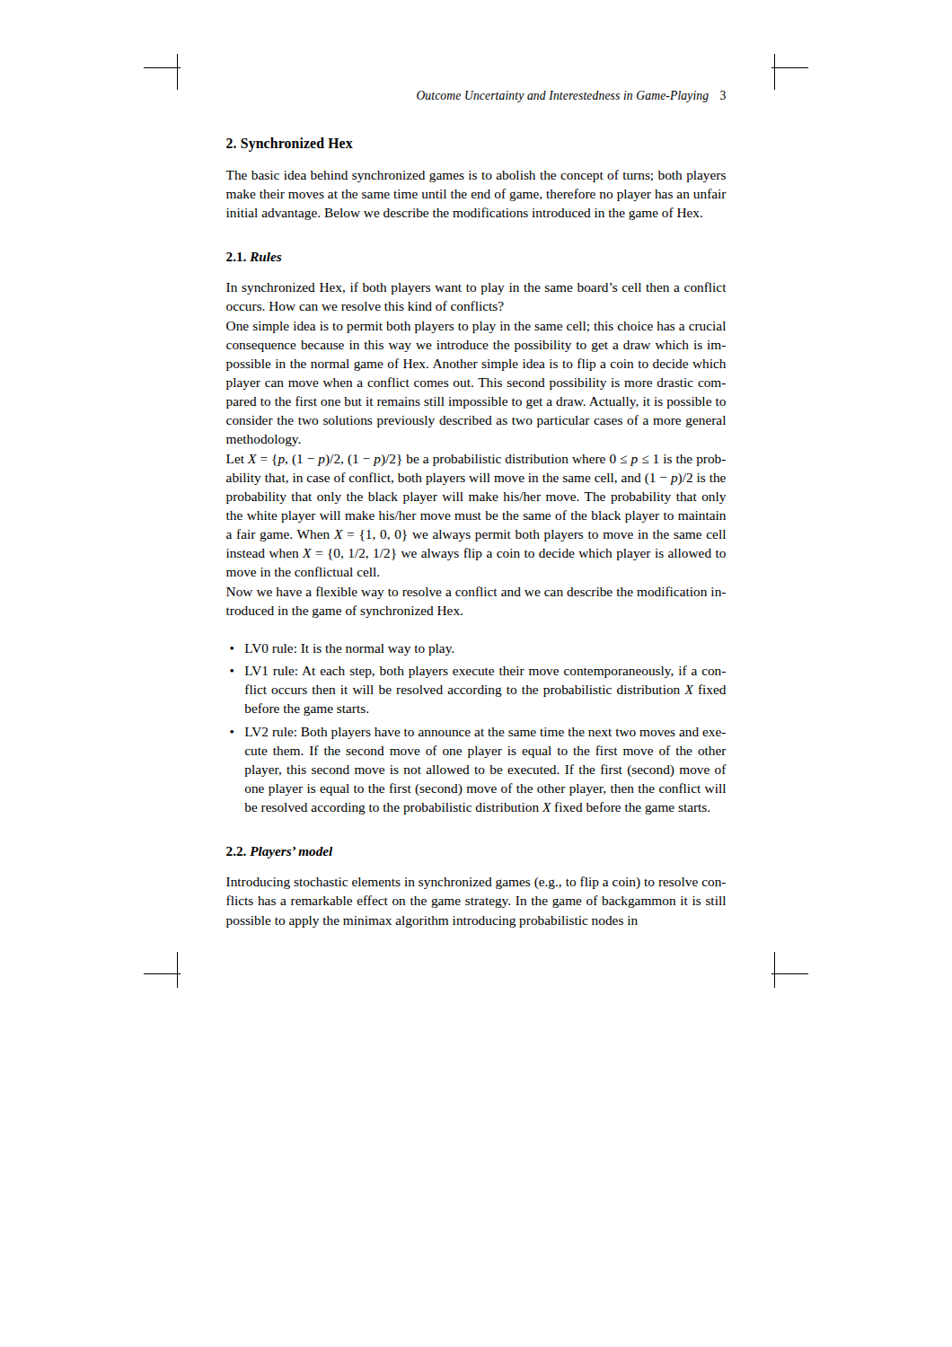Outcome Uncertainty and Interestedness in Game-Playing3
2. Synchronized Hex
The basic idea behind synchronized games is to abolish the concept of turns; both players make their moves at the same time until the end of game, therefore no player has an unfair initial advantage. Below we describe the modifications introduced in the game of Hex.
2.1. Rules
In synchronized Hex, if both players want to play in the same board’s cell then a conflict occurs. How can we resolve this kind of conflicts?
One simple idea is to permit both players to play in the same cell; this choice has a crucial consequence because in this way we introduce the possibility to get a draw which is impossible in the normal game of Hex. Another simple idea is to flip a coin to decide which player can move when a conflict comes out. This second possibility is more drastic compared to the first one but it remains still impossible to get a draw. Actually, it is possible to consider the two solutions previously described as two particular cases of a more general methodology.
Let X = {p, (1 − p)/2, (1 − p)/2} be a probabilistic distribution where 0 ≤ p ≤ 1 is the probability that, in case of conflict, both players will move in the same cell, and (1 − p)/2 is the probability that only the black player will make his/her move. The probability that only the white player will make his/her move must be the same of the black player to maintain a fair game. When X = {1, 0, 0} we always permit both players to move in the same cell instead when X = {0, 1/2, 1/2} we always flip a coin to decide which player is allowed to move in the conflictual cell.
Now we have a flexible way to resolve a conflict and we can describe the modification introduced in the game of synchronized Hex.
LV0 rule: It is the normal way to play.
LV1 rule: At each step, both players execute their move contemporaneously, if a conflict occurs then it will be resolved according to the probabilistic distribution X fixed before the game starts.
LV2 rule: Both players have to announce at the same time the next two moves and execute them. If the second move of one player is equal to the first move of the other player, this second move is not allowed to be executed. If the first (second) move of one player is equal to the first (second) move of the other player, then the conflict will be resolved according to the probabilistic distribution X fixed before the game starts.
2.2. Players’ model
Introducing stochastic elements in synchronized games (e.g., to flip a coin) to resolve conflicts has a remarkable effect on the game strategy. In the game of backgammon it is still possible to apply the minimax algorithm introducing probabilistic nodes in